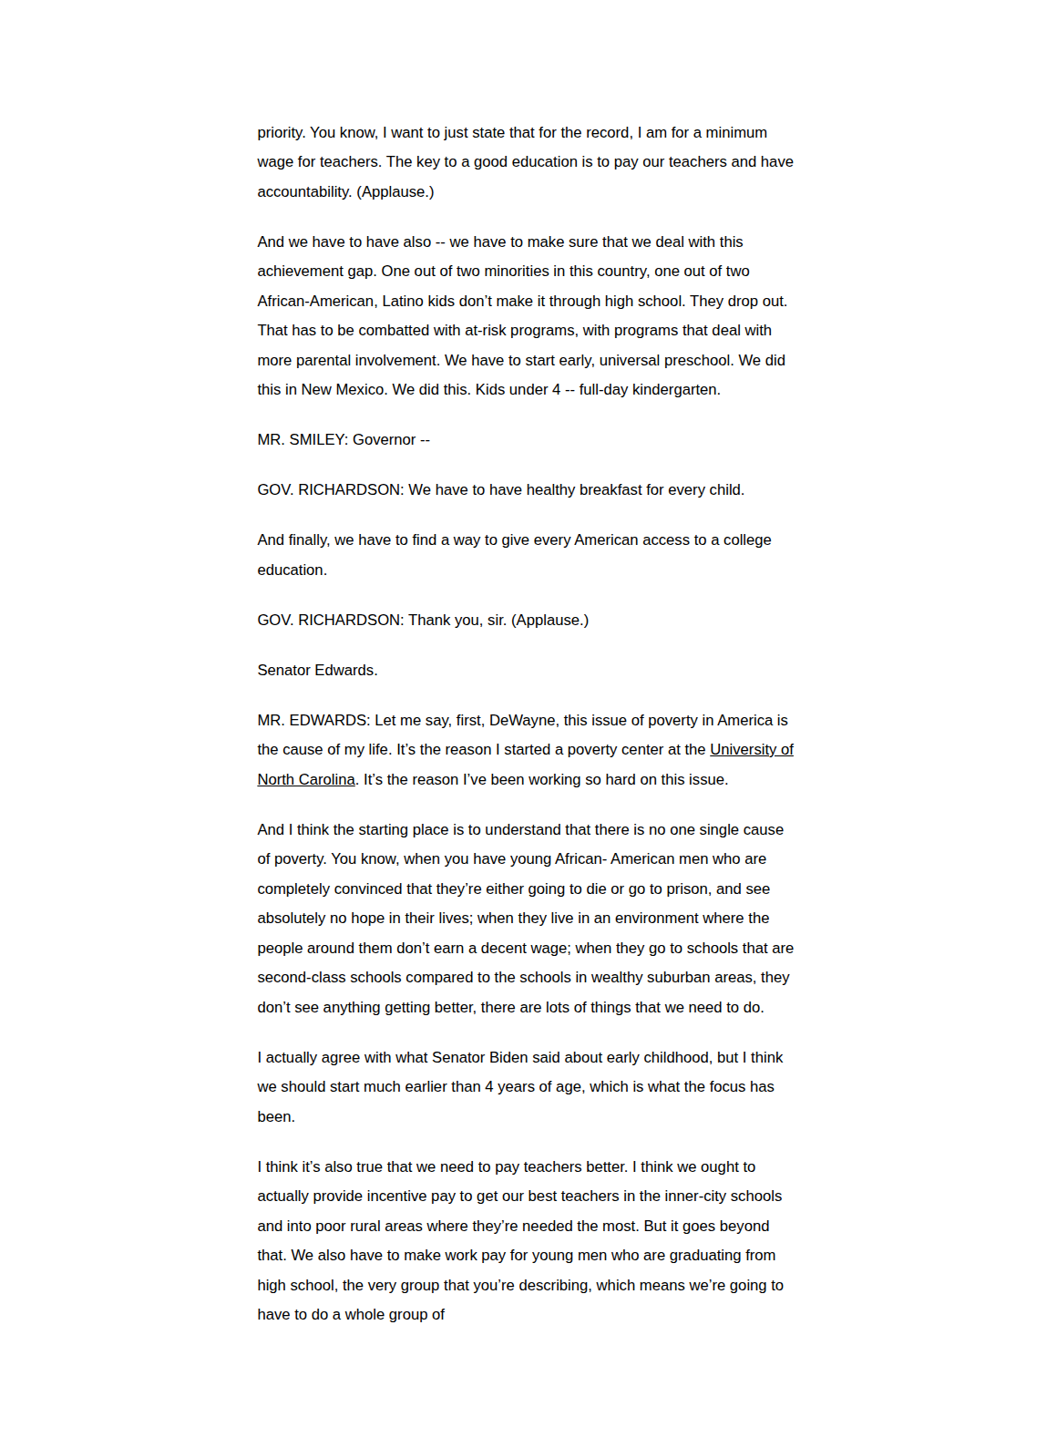priority. You know, I want to just state that for the record, I am for a minimum wage for teachers. The key to a good education is to pay our teachers and have accountability. (Applause.)
And we have to have also -- we have to make sure that we deal with this achievement gap. One out of two minorities in this country, one out of two African-American, Latino kids don’t make it through high school. They drop out. That has to be combatted with at-risk programs, with programs that deal with more parental involvement. We have to start early, universal preschool. We did this in New Mexico. We did this. Kids under 4 -- full-day kindergarten.
MR. SMILEY: Governor --
GOV. RICHARDSON: We have to have healthy breakfast for every child.
And finally, we have to find a way to give every American access to a college education.
GOV. RICHARDSON: Thank you, sir. (Applause.)
Senator Edwards.
MR. EDWARDS: Let me say, first, DeWayne, this issue of poverty in America is the cause of my life. It’s the reason I started a poverty center at the University of North Carolina. It’s the reason I’ve been working so hard on this issue.
And I think the starting place is to understand that there is no one single cause of poverty. You know, when you have young African- American men who are completely convinced that they’re either going to die or go to prison, and see absolutely no hope in their lives; when they live in an environment where the people around them don’t earn a decent wage; when they go to schools that are second-class schools compared to the schools in wealthy suburban areas, they don’t see anything getting better, there are lots of things that we need to do.
I actually agree with what Senator Biden said about early childhood, but I think we should start much earlier than 4 years of age, which is what the focus has been.
I think it’s also true that we need to pay teachers better. I think we ought to actually provide incentive pay to get our best teachers in the inner-city schools and into poor rural areas where they’re needed the most. But it goes beyond that. We also have to make work pay for young men who are graduating from high school, the very group that you’re describing, which means we’re going to have to do a whole group of